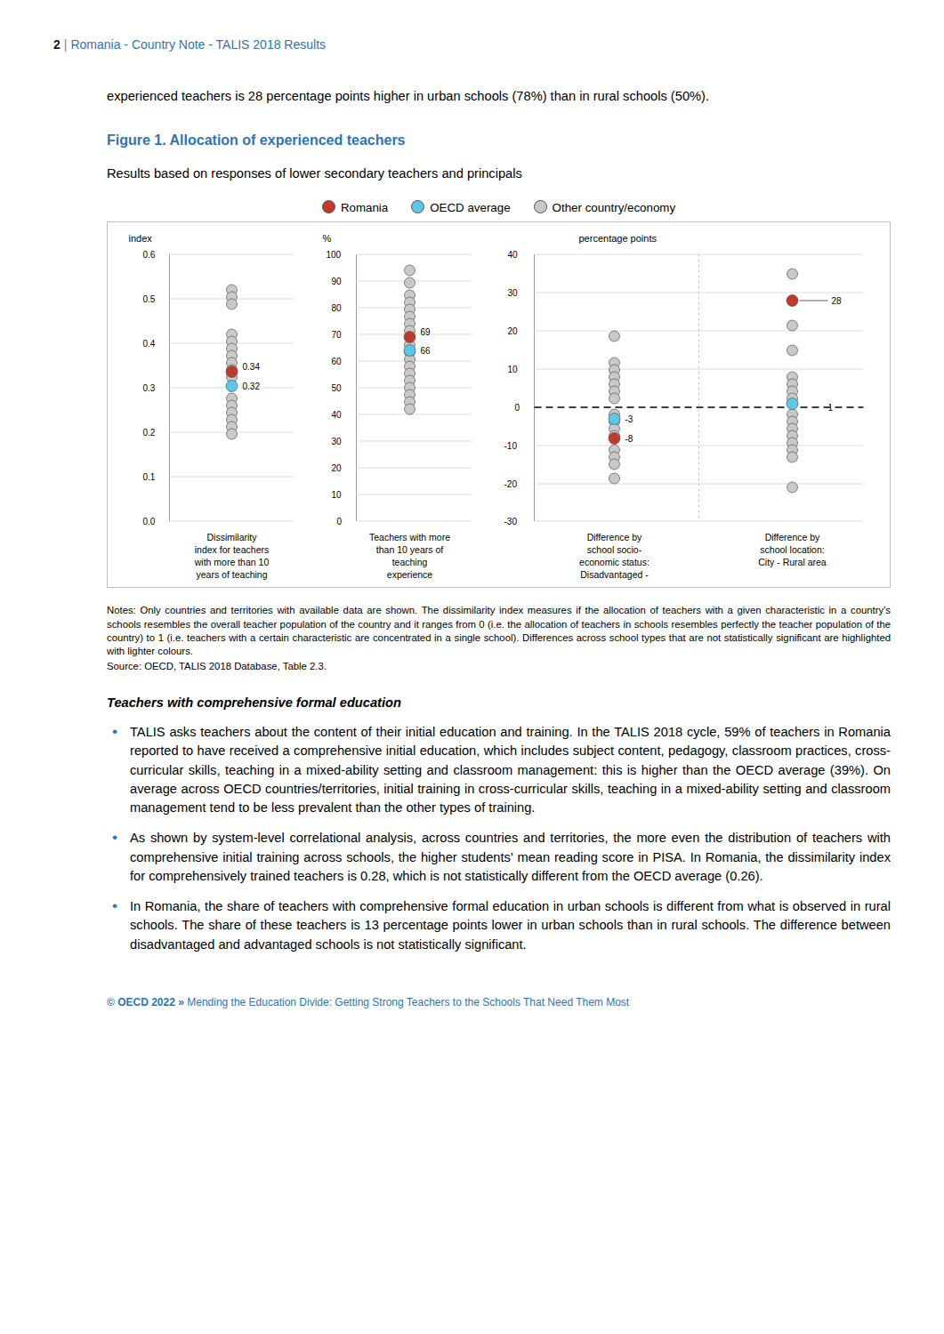2|Romania - Country Note - TALIS 2018 Results
experienced teachers is 28 percentage points higher in urban schools (78%) than in rural schools (50%).
Figure 1. Allocation of experienced teachers
Results based on responses of lower secondary teachers and principals
Romania OECD average Other country/economy
index % percentage points 0.0 0.1 0.2 0.3 0.4 0.5 0.6 0.34 0.32 0 10 20 30 40 50 60 70 80 90 100 69 66 40 30 20 10 0 -10 -20 -30 -3 -8 28 1 Dissimilarity index for teachers with more than 10 years of teaching experience Teachers with more than 10 years of teaching experience Difference by school socio- economic status: Disadvantaged - Advantaged Difference by school location: City - Rural area
Notes: Only countries and territories with available data are shown. The dissimilarity index measures if the allocation of teachers with a given characteristic in a country's schools resembles the overall teacher population of the country and it ranges from 0 (i.e. the allocation of teachers in schools resembles perfectly the teacher population of the country) to 1 (i.e. teachers with a certain characteristic are concentrated in a single school). Differences across school types that are not statistically significant are highlighted with lighter colours. Source: OECD, TALIS 2018 Database, Table 2.3.
Teachers with comprehensive formal education
TALIS asks teachers about the content of their initial education and training. In the TALIS 2018 cycle, 59% of teachers in Romania reported to have received a comprehensive initial education, which includes subject content, pedagogy, classroom practices, cross-curricular skills, teaching in a mixed-ability setting and classroom management: this is higher than the OECD average (39%). On average across OECD countries/territories, initial training in cross-curricular skills, teaching in a mixed-ability setting and classroom management tend to be less prevalent than the other types of training.
As shown by system-level correlational analysis, across countries and territories, the more even the distribution of teachers with comprehensive initial training across schools, the higher students' mean reading score in PISA. In Romania, the dissimilarity index for comprehensively trained teachers is 0.28, which is not statistically different from the OECD average (0.26).
In Romania, the share of teachers with comprehensive formal education in urban schools is different from what is observed in rural schools. The share of these teachers is 13 percentage points lower in urban schools than in rural schools. The difference between disadvantaged and advantaged schools is not statistically significant.
© OECD 2022 » Mending the Education Divide: Getting Strong Teachers to the Schools That Need Them Most